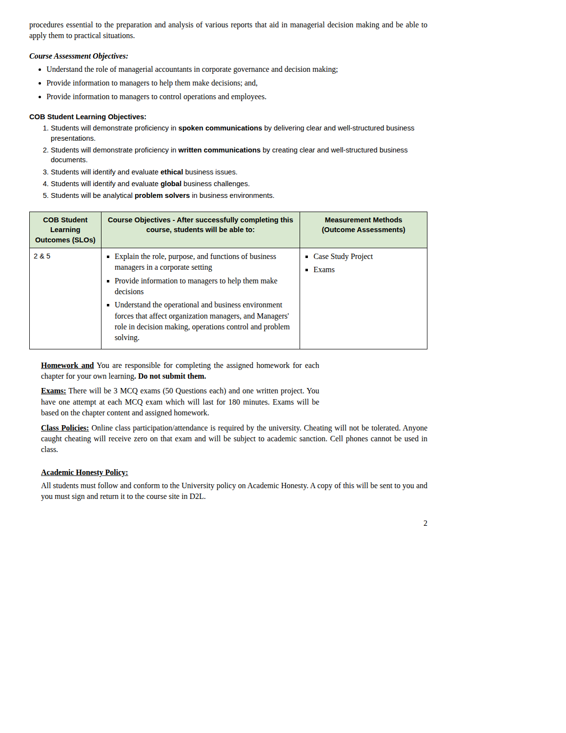procedures essential to the preparation and analysis of various reports that aid in managerial decision making and be able to apply them to practical situations.
Course Assessment Objectives:
Understand the role of managerial accountants in corporate governance and decision making;
Provide information to managers to help them make decisions; and,
Provide information to managers to control operations and employees.
COB Student Learning Objectives:
Students will demonstrate proficiency in spoken communications by delivering clear and well-structured business presentations.
Students will demonstrate proficiency in written communications by creating clear and well-structured business documents.
Students will identify and evaluate ethical business issues.
Students will identify and evaluate global business challenges.
Students will be analytical problem solvers in business environments.
| COB Student Learning Outcomes (SLOs) | Course Objectives - After successfully completing this course, students will be able to: | Measurement Methods (Outcome Assessments) |
| --- | --- | --- |
| 2 & 5 | Explain the role, purpose, and functions of business managers in a corporate setting Provide information to managers to help them make decisions Understand the operational and business environment forces that affect organization managers, and Managers' role in decision making, operations control and problem solving. | Case Study Project Exams |
Homework and You are responsible for completing the assigned homework for each chapter for your own learning. Do not submit them.
Exams: There will be 3 MCQ exams (50 Questions each) and one written project. You have one attempt at each MCQ exam which will last for 180 minutes. Exams will be based on the chapter content and assigned homework.
Class Policies: Online class participation/attendance is required by the university. Cheating will not be tolerated. Anyone caught cheating will receive zero on that exam and will be subject to academic sanction. Cell phones cannot be used in class.
Academic Honesty Policy:
All students must follow and conform to the University policy on Academic Honesty. A copy of this will be sent to you and you must sign and return it to the course site in D2L.
2